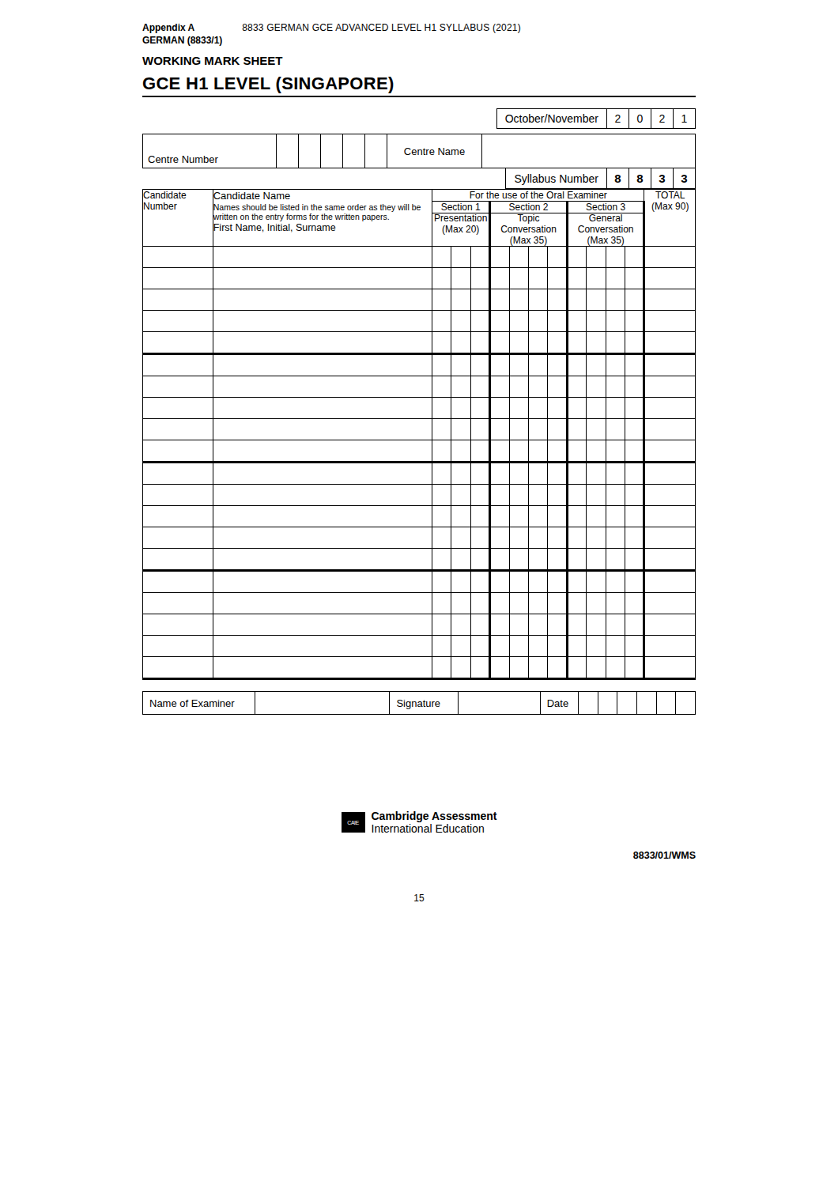Appendix A
8833 GERMAN GCE ADVANCED LEVEL H1 SYLLABUS (2021)
GERMAN (8833/1)
WORKING MARK SHEET
GCE H1 LEVEL (SINGAPORE)
October/November
2
0
2
1
Centre Number
Centre Name
Syllabus Number
8
8
3
3
| Candidate Number | Candidate Name Names should be listed in the same order as they will be written on the entry forms for the written papers. First Name, Initial, Surname | For the use of the Oral Examiner | TOTAL (Max 90) |
| --- | --- | --- | --- |
| Section 1 | Section 2 | Section 3 |
| Presentation (Max 20) | Topic Conversation (Max 35) | General Conversation (Max 35) |
Name of Examiner
Signature
Date
CAIE
Cambridge AssessmentInternational Education
8833/01/WMS
15